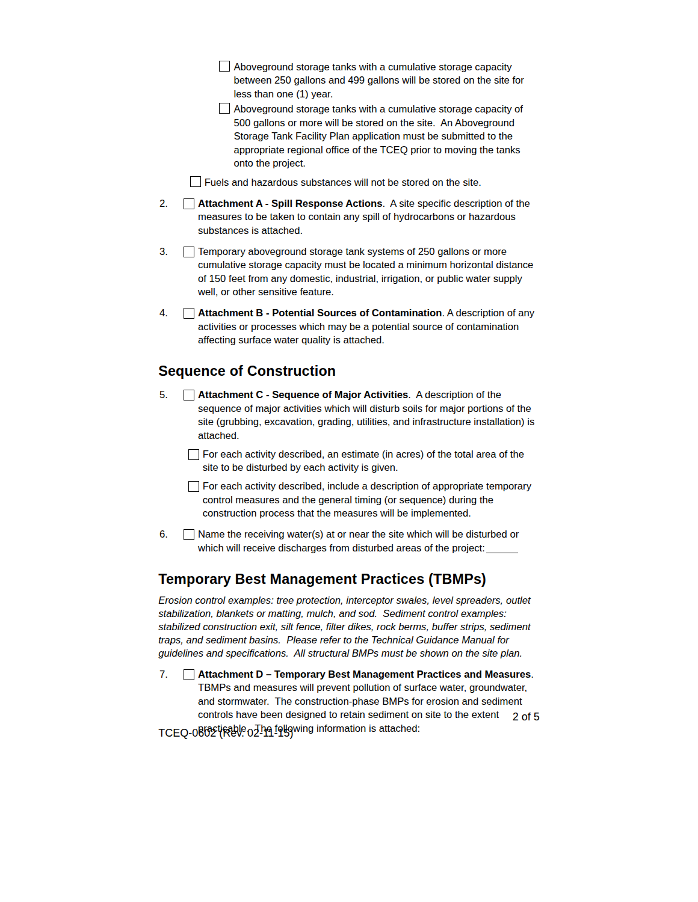Aboveground storage tanks with a cumulative storage capacity between 250 gallons and 499 gallons will be stored on the site for less than one (1) year.
Aboveground storage tanks with a cumulative storage capacity of 500 gallons or more will be stored on the site. An Aboveground Storage Tank Facility Plan application must be submitted to the appropriate regional office of the TCEQ prior to moving the tanks onto the project.
Fuels and hazardous substances will not be stored on the site.
2.
Attachment A - Spill Response Actions. A site specific description of the measures to be taken to contain any spill of hydrocarbons or hazardous substances is attached.
3.
Temporary aboveground storage tank systems of 250 gallons or more cumulative storage capacity must be located a minimum horizontal distance of 150 feet from any domestic, industrial, irrigation, or public water supply well, or other sensitive feature.
4.
Attachment B - Potential Sources of Contamination. A description of any activities or processes which may be a potential source of contamination affecting surface water quality is attached.
Sequence of Construction
5.
Attachment C - Sequence of Major Activities. A description of the sequence of major activities which will disturb soils for major portions of the site (grubbing, excavation, grading, utilities, and infrastructure installation) is attached.
For each activity described, an estimate (in acres) of the total area of the site to be disturbed by each activity is given.
For each activity described, include a description of appropriate temporary control measures and the general timing (or sequence) during the construction process that the measures will be implemented.
6.
Name the receiving water(s) at or near the site which will be disturbed or which will receive discharges from disturbed areas of the project:
Temporary Best Management Practices (TBMPs)
Erosion control examples: tree protection, interceptor swales, level spreaders, outlet stabilization, blankets or matting, mulch, and sod. Sediment control examples: stabilized construction exit, silt fence, filter dikes, rock berms, buffer strips, sediment traps, and sediment basins. Please refer to the Technical Guidance Manual for guidelines and specifications. All structural BMPs must be shown on the site plan.
7.
Attachment D – Temporary Best Management Practices and Measures. TBMPs and measures will prevent pollution of surface water, groundwater, and stormwater. The construction-phase BMPs for erosion and sediment controls have been designed to retain sediment on site to the extent practicable. The following information is attached:
2 of 5
TCEQ-0602 (Rev. 02-11-15)